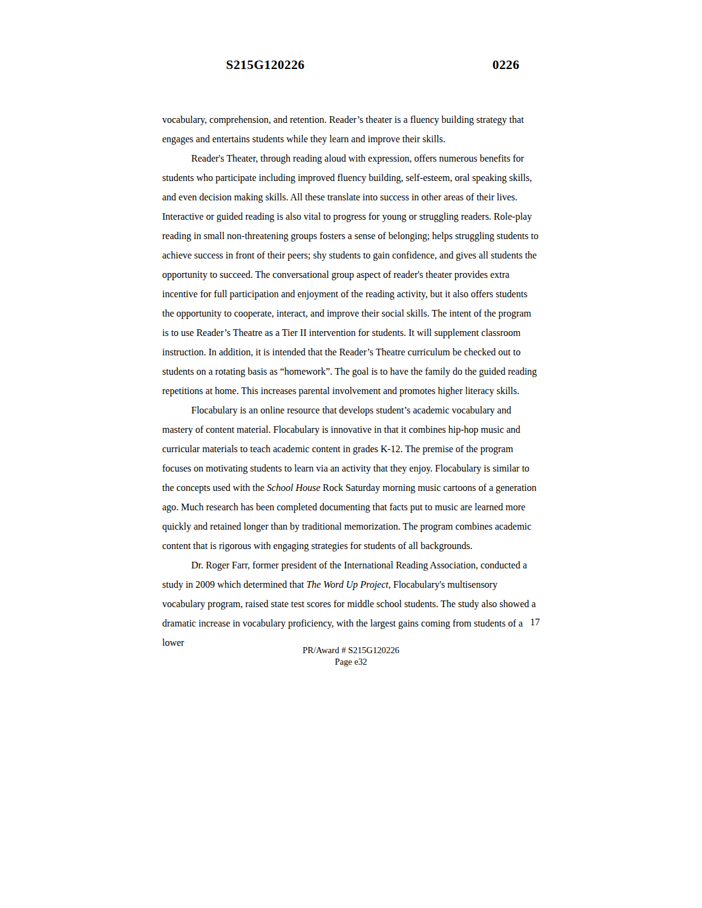S215G120226 0226
vocabulary, comprehension, and retention. Reader’s theater is a fluency building strategy that engages and entertains students while they learn and improve their skills.
Reader's Theater, through reading aloud with expression, offers numerous benefits for students who participate including improved fluency building, self-esteem, oral speaking skills, and even decision making skills. All these translate into success in other areas of their lives. Interactive or guided reading is also vital to progress for young or struggling readers. Role-play reading in small non-threatening groups fosters a sense of belonging; helps struggling students to achieve success in front of their peers; shy students to gain confidence, and gives all students the opportunity to succeed. The conversational group aspect of reader's theater provides extra incentive for full participation and enjoyment of the reading activity, but it also offers students the opportunity to cooperate, interact, and improve their social skills. The intent of the program is to use Reader’s Theatre as a Tier II intervention for students. It will supplement classroom instruction. In addition, it is intended that the Reader’s Theatre curriculum be checked out to students on a rotating basis as “homework”. The goal is to have the family do the guided reading repetitions at home. This increases parental involvement and promotes higher literacy skills.
Flocabulary is an online resource that develops student’s academic vocabulary and mastery of content material. Flocabulary is innovative in that it combines hip-hop music and curricular materials to teach academic content in grades K-12. The premise of the program focuses on motivating students to learn via an activity that they enjoy. Flocabulary is similar to the concepts used with the School House Rock Saturday morning music cartoons of a generation ago. Much research has been completed documenting that facts put to music are learned more quickly and retained longer than by traditional memorization. The program combines academic content that is rigorous with engaging strategies for students of all backgrounds.
Dr. Roger Farr, former president of the International Reading Association, conducted a study in 2009 which determined that The Word Up Project, Flocabulary's multisensory vocabulary program, raised state test scores for middle school students. The study also showed a dramatic increase in vocabulary proficiency, with the largest gains coming from students of a lower
17
PR/Award # S215G120226
Page e32